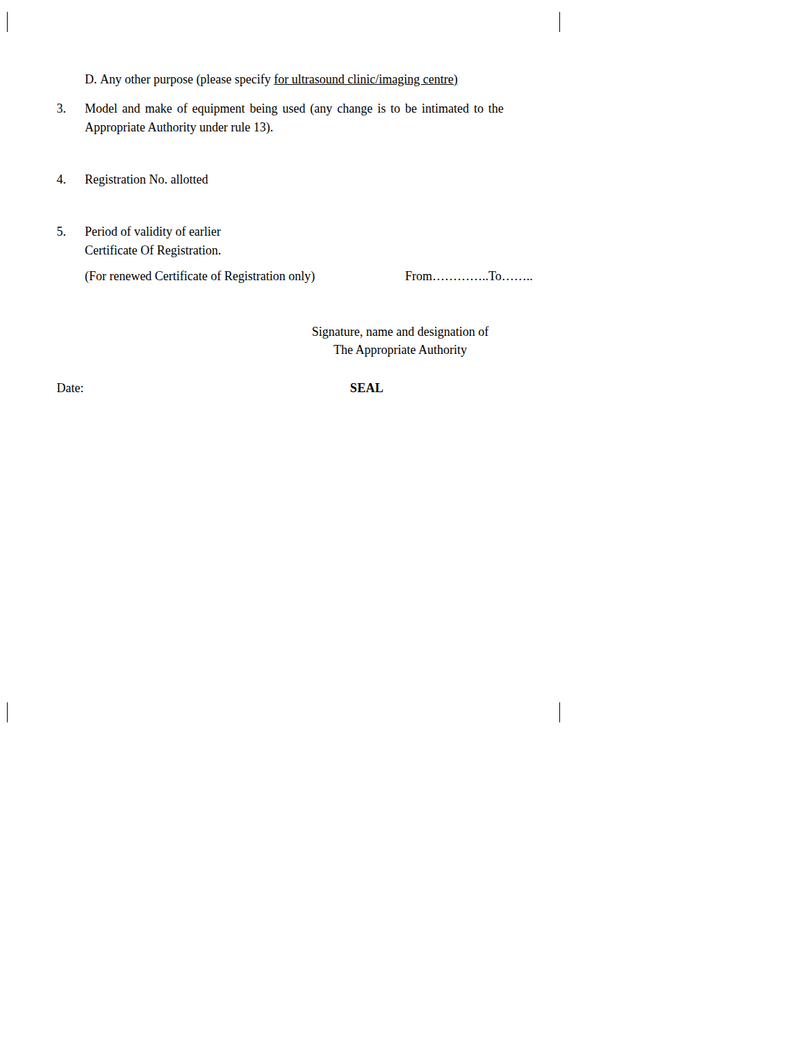D. Any other purpose (please specify for ultrasound clinic/imaging centre)
3.
Model and make of equipment being used (any change is to be intimated to the Appropriate Authority under rule 13).
4.
Registration No. allotted
5.
Period of validity of earlier
Certificate Of Registration.
(For renewed Certificate of Registration only)
From…………..To……..
Signature, name and designation of
The Appropriate Authority
Date:
SEAL